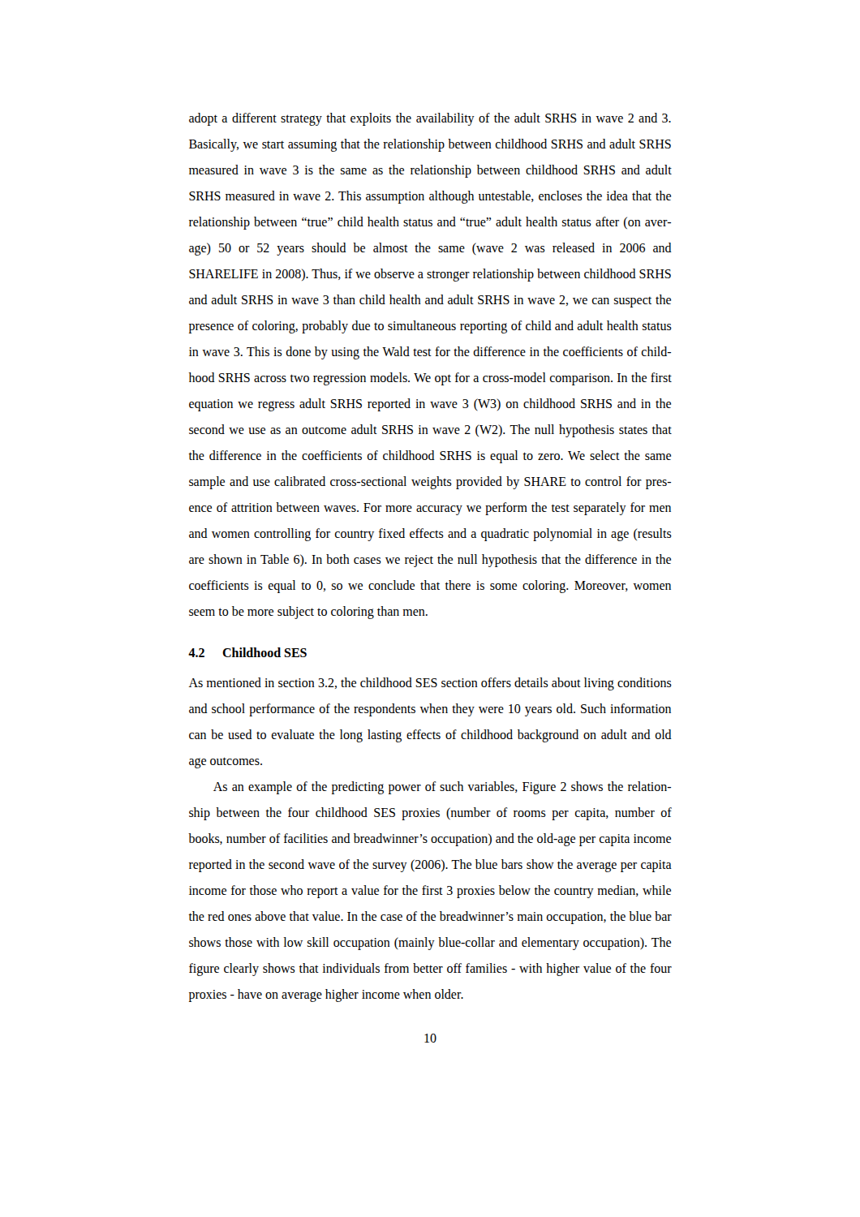adopt a different strategy that exploits the availability of the adult SRHS in wave 2 and 3. Basically, we start assuming that the relationship between childhood SRHS and adult SRHS measured in wave 3 is the same as the relationship between childhood SRHS and adult SRHS measured in wave 2. This assumption although untestable, encloses the idea that the relationship between “true” child health status and “true” adult health status after (on average) 50 or 52 years should be almost the same (wave 2 was released in 2006 and SHARELIFE in 2008). Thus, if we observe a stronger relationship between childhood SRHS and adult SRHS in wave 3 than child health and adult SRHS in wave 2, we can suspect the presence of coloring, probably due to simultaneous reporting of child and adult health status in wave 3. This is done by using the Wald test for the difference in the coefficients of childhood SRHS across two regression models. We opt for a cross-model comparison. In the first equation we regress adult SRHS reported in wave 3 (W3) on childhood SRHS and in the second we use as an outcome adult SRHS in wave 2 (W2). The null hypothesis states that the difference in the coefficients of childhood SRHS is equal to zero. We select the same sample and use calibrated cross-sectional weights provided by SHARE to control for presence of attrition between waves. For more accuracy we perform the test separately for men and women controlling for country fixed effects and a quadratic polynomial in age (results are shown in Table 6). In both cases we reject the null hypothesis that the difference in the coefficients is equal to 0, so we conclude that there is some coloring. Moreover, women seem to be more subject to coloring than men.
4.2 Childhood SES
As mentioned in section 3.2, the childhood SES section offers details about living conditions and school performance of the respondents when they were 10 years old. Such information can be used to evaluate the long lasting effects of childhood background on adult and old age outcomes.
As an example of the predicting power of such variables, Figure 2 shows the relationship between the four childhood SES proxies (number of rooms per capita, number of books, number of facilities and breadwinner’s occupation) and the old-age per capita income reported in the second wave of the survey (2006). The blue bars show the average per capita income for those who report a value for the first 3 proxies below the country median, while the red ones above that value. In the case of the breadwinner’s main occupation, the blue bar shows those with low skill occupation (mainly blue-collar and elementary occupation). The figure clearly shows that individuals from better off families - with higher value of the four proxies - have on average higher income when older.
10